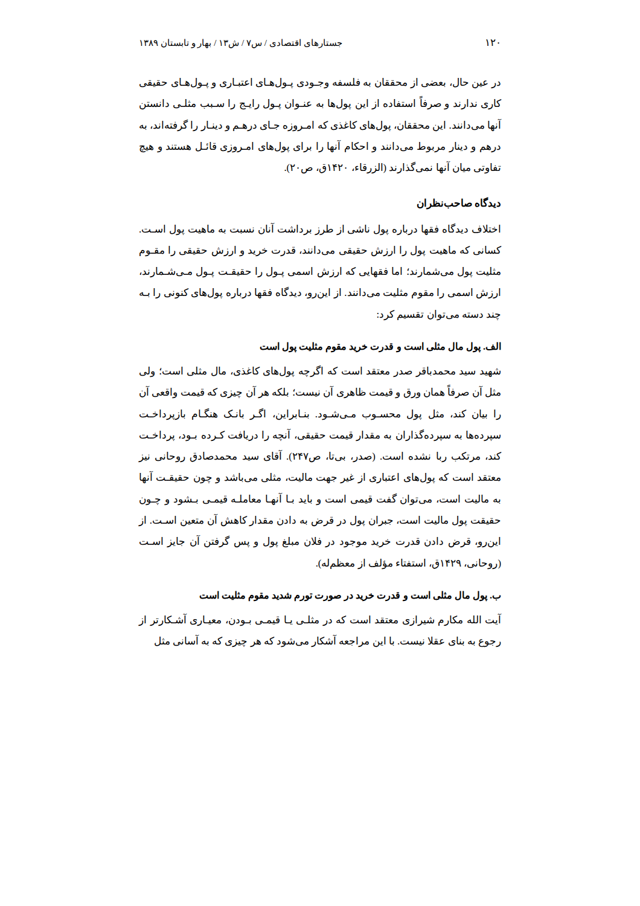۱۲۰ جستارهای اقتصادی / س۷ / ش۱۳ / بهار و تابستان ۱۳۸۹
در عین حال، بعضی از محققان به فلسفه وجـودی پـول‌هـای اعتبـاری و پـول‌هـای حقیقی کاری ندارند و صرفاً استفاده از این پول‌ها به عنـوان پـول رایـج را سـبب مثلـی دانستن آنها می‌دانند. این محققان، پول‌های کاغذی که امـروزه جـای درهـم و دینـار را گرفته‌اند، به درهم و دینار مربوط می‌دانند و احکام آنها را برای پول‌های امـروزی قائـل هستند و هیچ تفاوتی میان آنها نمی‌گذارند (الزرقاء، ۱۴۲۰ق، ص۲۰).
دیدگاه صاحب‌نظران
اختلاف دیدگاه فقها درباره پول ناشی از طرز برداشت آنان نسبت به ماهیت پول اسـت. کسانی که ماهیت پول را ارزش حقیقی می‌دانند، قدرت خرید و ارزش حقیقی را مقـوم مثلیت پول می‌شمارند؛ اما فقهایی که ارزش اسمی پـول را حقیقـت پـول مـی‌شـمارند، ارزش اسمی را مقوم مثلیت می‌دانند. از این‌رو، دیدگاه فقها درباره پول‌های کنونی را بـه چند دسته می‌توان تقسیم کرد:
الف. پول مال مثلی است و قدرت خرید مقوم مثلیت پول است
شهید سید محمدباقر صدر معتقد است که اگرچه پول‌های کاغذی، مال مثلی است؛ ولی مثل آن صرفاً همان ورق و قیمت ظاهری آن نیست؛ بلکه هر آن چیزی که قیمت واقعی آن را بیان کند، مثل پول محسـوب مـی‌شـود. بنـابراین، اگـر بانـک هنگـام بازپرداخـت سپرده‌ها به سپرده‌گذاران به مقدار قیمت حقیقی، آنچه را دریافت کـرده بـود، پرداخـت کند، مرتکب ربا نشده است. (صدر، بی‌تا، ص۲۴۷). آقای سید محمدصادق روحانی نیز معتقد است که پول‌های اعتباری از غیر جهت مالیت، مثلی می‌باشد و چون حقیقـت آنها به مالیت است، می‌توان گفت قیمی است و باید بـا آنهـا معاملـه قیمـی بـشود و چـون حقیقت پول مالیت است، جبران پول در قرض به دادن مقدار کاهش آن متعین اسـت. از این‌رو، قرض دادن قدرت خرید موجود در فلان مبلغ پول و پس گرفتن آن جایز اسـت (روحانی، ۱۴۲۹ق، استفتاء مؤلف از معظم‌له).
ب. پول مال مثلی است و قدرت خرید در صورت تورم شدید مقوم مثلیت است
آیت الله مکارم شیرازی معتقد است که در مثلـی یـا قیمـی بـودن، معیـاری آشـکارتر از رجوع به بنای عقلا نیست. با این مراجعه آشکار می‌شود که هر چیزی که به آسانی مثل